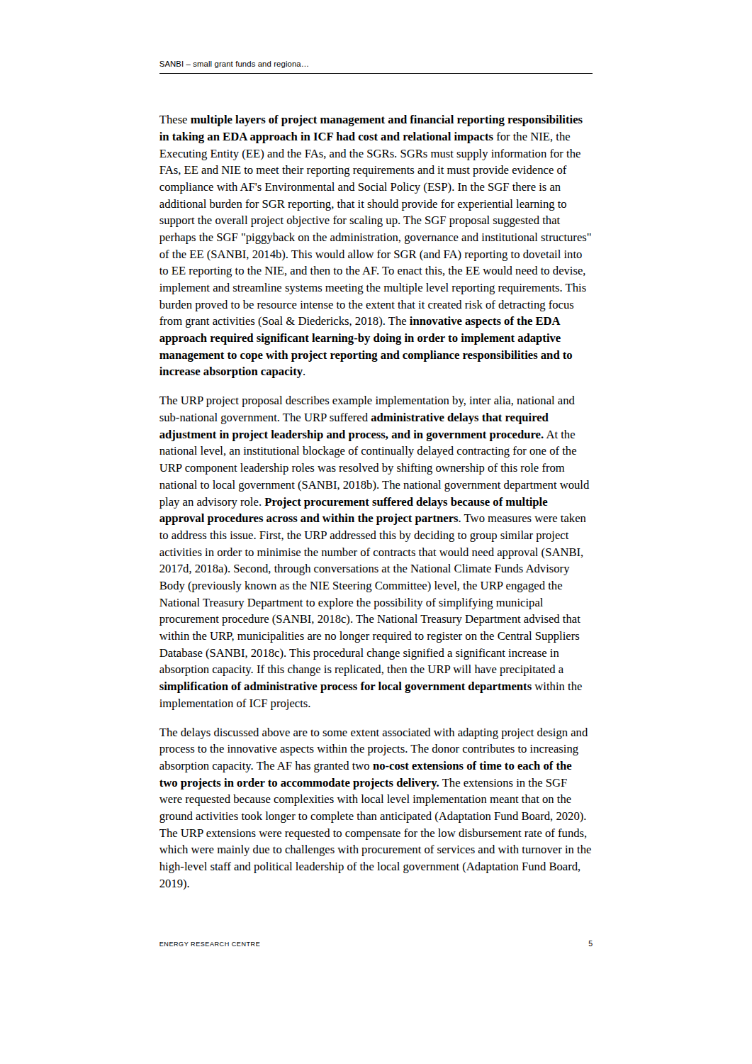SANBI – small grant funds and regiona…
These multiple layers of project management and financial reporting responsibilities in taking an EDA approach in ICF had cost and relational impacts for the NIE, the Executing Entity (EE) and the FAs, and the SGRs. SGRs must supply information for the FAs, EE and NIE to meet their reporting requirements and it must provide evidence of compliance with AF's Environmental and Social Policy (ESP). In the SGF there is an additional burden for SGR reporting, that it should provide for experiential learning to support the overall project objective for scaling up. The SGF proposal suggested that perhaps the SGF "piggyback on the administration, governance and institutional structures" of the EE (SANBI, 2014b). This would allow for SGR (and FA) reporting to dovetail into to EE reporting to the NIE, and then to the AF. To enact this, the EE would need to devise, implement and streamline systems meeting the multiple level reporting requirements. This burden proved to be resource intense to the extent that it created risk of detracting focus from grant activities (Soal & Diedericks, 2018). The innovative aspects of the EDA approach required significant learning-by doing in order to implement adaptive management to cope with project reporting and compliance responsibilities and to increase absorption capacity.
The URP project proposal describes example implementation by, inter alia, national and sub-national government. The URP suffered administrative delays that required adjustment in project leadership and process, and in government procedure. At the national level, an institutional blockage of continually delayed contracting for one of the URP component leadership roles was resolved by shifting ownership of this role from national to local government (SANBI, 2018b). The national government department would play an advisory role. Project procurement suffered delays because of multiple approval procedures across and within the project partners. Two measures were taken to address this issue. First, the URP addressed this by deciding to group similar project activities in order to minimise the number of contracts that would need approval (SANBI, 2017d, 2018a). Second, through conversations at the National Climate Funds Advisory Body (previously known as the NIE Steering Committee) level, the URP engaged the National Treasury Department to explore the possibility of simplifying municipal procurement procedure (SANBI, 2018c). The National Treasury Department advised that within the URP, municipalities are no longer required to register on the Central Suppliers Database (SANBI, 2018c). This procedural change signified a significant increase in absorption capacity. If this change is replicated, then the URP will have precipitated a simplification of administrative process for local government departments within the implementation of ICF projects.
The delays discussed above are to some extent associated with adapting project design and process to the innovative aspects within the projects. The donor contributes to increasing absorption capacity. The AF has granted two no-cost extensions of time to each of the two projects in order to accommodate projects delivery. The extensions in the SGF were requested because complexities with local level implementation meant that on the ground activities took longer to complete than anticipated (Adaptation Fund Board, 2020). The URP extensions were requested to compensate for the low disbursement rate of funds, which were mainly due to challenges with procurement of services and with turnover in the high-level staff and political leadership of the local government (Adaptation Fund Board, 2019).
ENERGY RESEARCH CENTRE 5